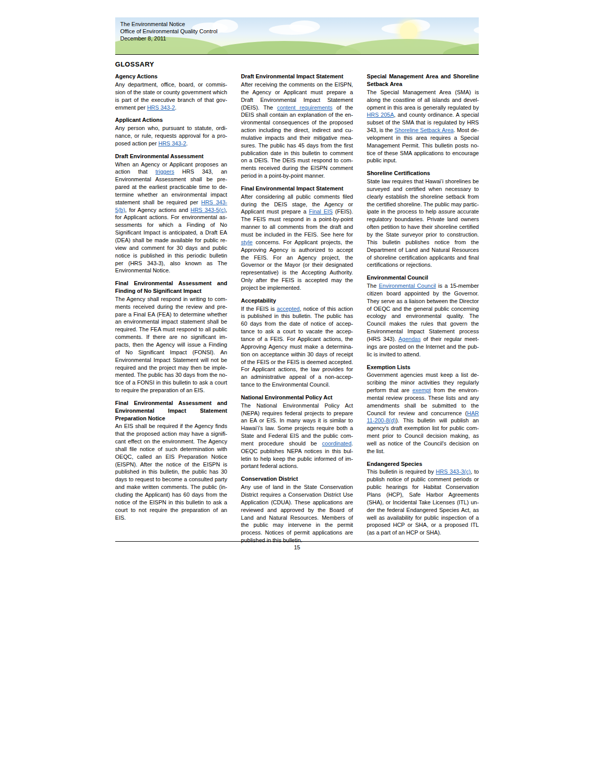The Environmental Notice
Office of Environmental Quality Control
December 8, 2011
GLOSSARY
Agency Actions
Any department, office, board, or commission of the state or county government which is part of the executive branch of that government per HRS 343-2.
Applicant Actions
Any person who, pursuant to statute, ordinance, or rule, requests approval for a proposed action per HRS 343-2.
Draft Environmental Assessment
When an Agency or Applicant proposes an action that triggers HRS 343, an Environmental Assessment shall be prepared at the earliest practicable time to determine whether an environmental impact statement shall be required per HRS 343-5(b), for Agency actions and HRS 343-5(c), for Applicant actions. For environmental assessments for which a Finding of No Significant Impact is anticipated, a Draft EA (DEA) shall be made available for public review and comment for 30 days and public notice is published in this periodic bulletin per (HRS 343-3), also known as The Environmental Notice.
Final Environmental Assessment and Finding of No Significant Impact
The Agency shall respond in writing to comments received during the review and prepare a Final EA (FEA) to determine whether an environmental impact statement shall be required. The FEA must respond to all public comments. If there are no significant impacts, then the Agency will issue a Finding of No Significant Impact (FONSI). An Environmental Impact Statement will not be required and the project may then be implemented. The public has 30 days from the notice of a FONSI in this bulletin to ask a court to require the preparation of an EIS.
Final Environmental Assessment and Environmental Impact Statement Preparation Notice
An EIS shall be required if the Agency finds that the proposed action may have a significant effect on the environment. The Agency shall file notice of such determination with OEQC, called an EIS Preparation Notice (EISPN). After the notice of the EISPN is published in this bulletin, the public has 30 days to request to become a consulted party and make written comments. The public (including the Applicant) has 60 days from the notice of the EISPN in this bulletin to ask a court to not require the preparation of an EIS.
Draft Environmental Impact Statement
After receiving the comments on the EISPN, the Agency or Applicant must prepare a Draft Environmental Impact Statement (DEIS). The content requirements of the DEIS shall contain an explanation of the environmental consequences of the proposed action including the direct, indirect and cumulative impacts and their mitigative measures. The public has 45 days from the first publication date in this bulletin to comment on a DEIS. The DEIS must respond to comments received during the EISPN comment period in a point-by-point manner.
Final Environmental Impact Statement
After considering all public comments filed during the DEIS stage, the Agency or Applicant must prepare a Final EIS (FEIS). The FEIS must respond in a point-by-point manner to all comments from the draft and must be included in the FEIS. See here for style concerns. For Applicant projects, the Approving Agency is authorized to accept the FEIS. For an Agency project, the Governor or the Mayor (or their designated representative) is the Accepting Authority. Only after the FEIS is accepted may the project be implemented.
Acceptability
If the FEIS is accepted, notice of this action is published in this bulletin. The public has 60 days from the date of notice of acceptance to ask a court to vacate the acceptance of a FEIS. For Applicant actions, the Approving Agency must make a determination on acceptance within 30 days of receipt of the FEIS or the FEIS is deemed accepted. For Applicant actions, the law provides for an administrative appeal of a non-acceptance to the Environmental Council.
National Environmental Policy Act
The National Environmental Policy Act (NEPA) requires federal projects to prepare an EA or EIS. In many ways it is similar to Hawai‘i's law. Some projects require both a State and Federal EIS and the public comment procedure should be coordinated. OEQC publishes NEPA notices in this bulletin to help keep the public informed of important federal actions.
Conservation District
Any use of land in the State Conservation District requires a Conservation District Use Application (CDUA). These applications are reviewed and approved by the Board of Land and Natural Resources. Members of the public may intervene in the permit process. Notices of permit applications are published in this bulletin.
Special Management Area and Shoreline Setback Area
The Special Management Area (SMA) is along the coastline of all islands and development in this area is generally regulated by HRS 205A, and county ordinance. A special subset of the SMA that is regulated by HRS 343, is the Shoreline Setback Area. Most development in this area requires a Special Management Permit. This bulletin posts notice of these SMA applications to encourage public input.
Shoreline Certifications
State law requires that Hawai‘i shorelines be surveyed and certified when necessary to clearly establish the shoreline setback from the certified shoreline. The public may participate in the process to help assure accurate regulatory boundaries. Private land owners often petition to have their shoreline certified by the State surveyor prior to construction. This bulletin publishes notice from the Department of Land and Natural Resources of shoreline certification applicants and final certifications or rejections.
Environmental Council
The Environmental Council is a 15-member citizen board appointed by the Governor. They serve as a liaison between the Director of OEQC and the general public concerning ecology and environmental quality. The Council makes the rules that govern the Environmental Impact Statement process (HRS 343). Agendas of their regular meetings are posted on the Internet and the public is invited to attend.
Exemption Lists
Government agencies must keep a list describing the minor activities they regularly perform that are exempt from the environmental review process. These lists and any amendments shall be submitted to the Council for review and concurrence (HAR 11-200-8(d)). This bulletin will publish an agency's draft exemption list for public comment prior to Council decision making, as well as notice of the Council's decision on the list.
Endangered Species
This bulletin is required by HRS 343-3(c), to publish notice of public comment periods or public hearings for Habitat Conservation Plans (HCP), Safe Harbor Agreements (SHA), or Incidental Take Licenses (ITL) under the federal Endangered Species Act, as well as availability for public inspection of a proposed HCP or SHA, or a proposed ITL (as a part of an HCP or SHA).
15